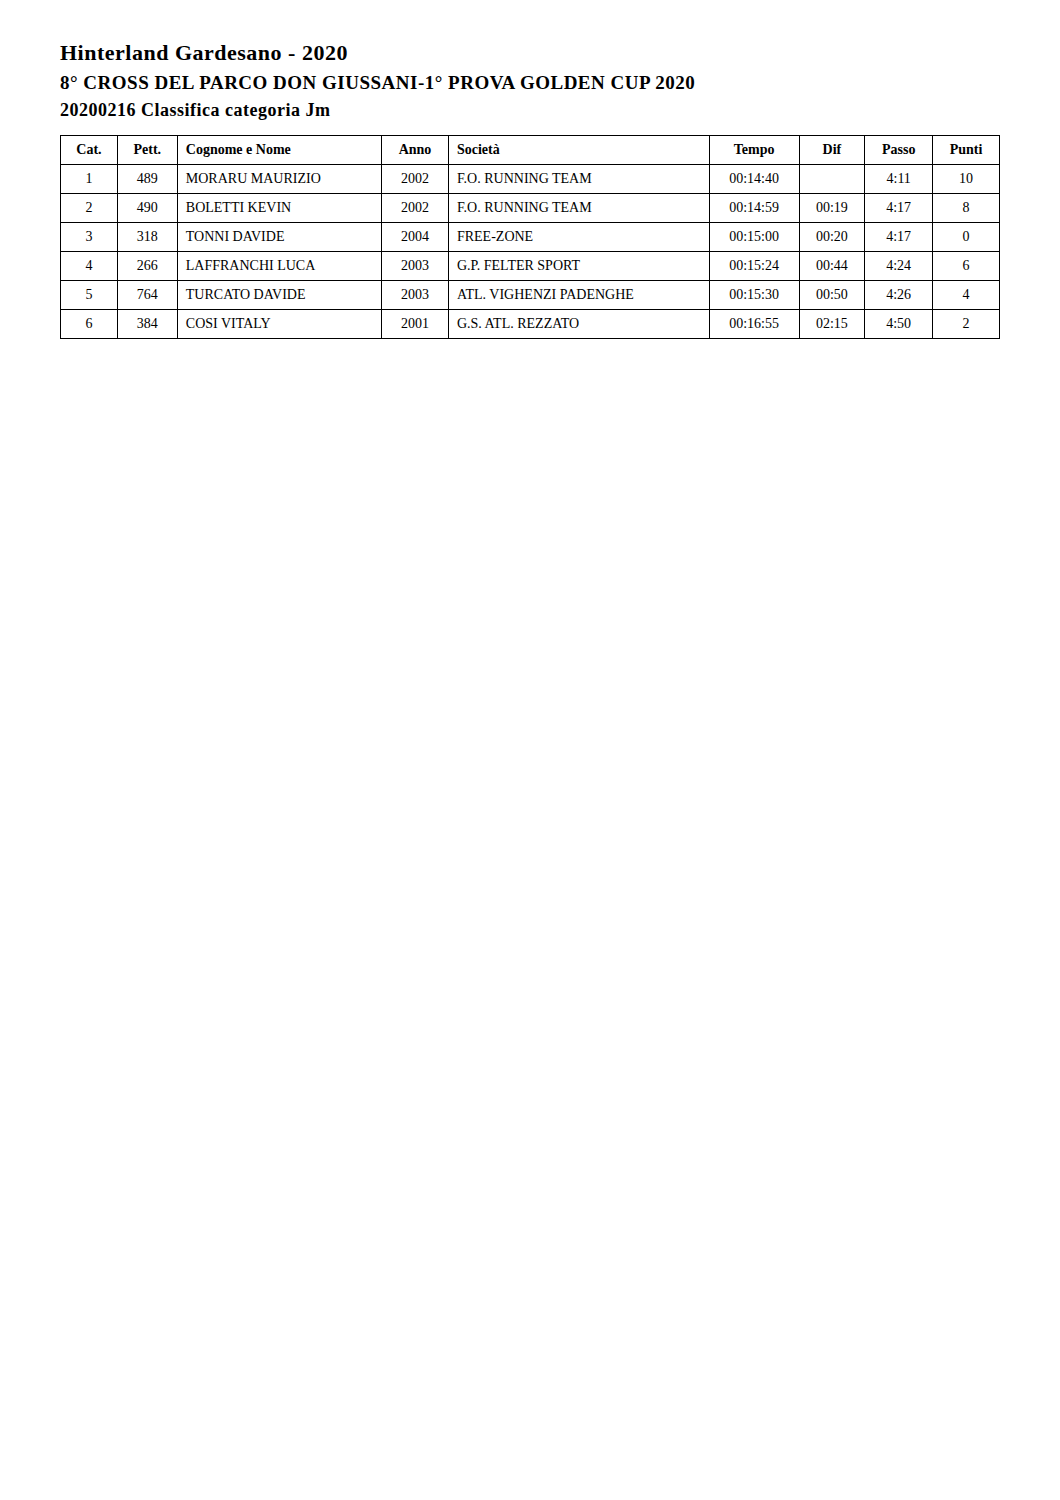Hinterland Gardesano - 2020
8° CROSS DEL PARCO DON GIUSSANI-1° PROVA GOLDEN CUP 2020
20200216 Classifica categoria Jm
Classifica categoria Jm - 8° Cross del Parco Don Giussani, 1ª prova Golden Cup 2020
| Cat. | Pett. | Cognome e Nome | Anno | Società | Tempo | Dif | Passo | Punti |
| --- | --- | --- | --- | --- | --- | --- | --- | --- |
| 1 | 489 | MORARU MAURIZIO | 2002 | F.O. RUNNING TEAM | 00:14:40 | | 4:11 | 10 |
| 2 | 490 | BOLETTI KEVIN | 2002 | F.O. RUNNING TEAM | 00:14:59 | 00:19 | 4:17 | 8 |
| 3 | 318 | TONNI DAVIDE | 2004 | FREE-ZONE | 00:15:00 | 00:20 | 4:17 | 0 |
| 4 | 266 | LAFFRANCHI LUCA | 2003 | G.P. FELTER SPORT | 00:15:24 | 00:44 | 4:24 | 6 |
| 5 | 764 | TURCATO DAVIDE | 2003 | ATL. VIGHENZI PADENGHE | 00:15:30 | 00:50 | 4:26 | 4 |
| 6 | 384 | COSI VITALY | 2001 | G.S. ATL. REZZATO | 00:16:55 | 02:15 | 4:50 | 2 |